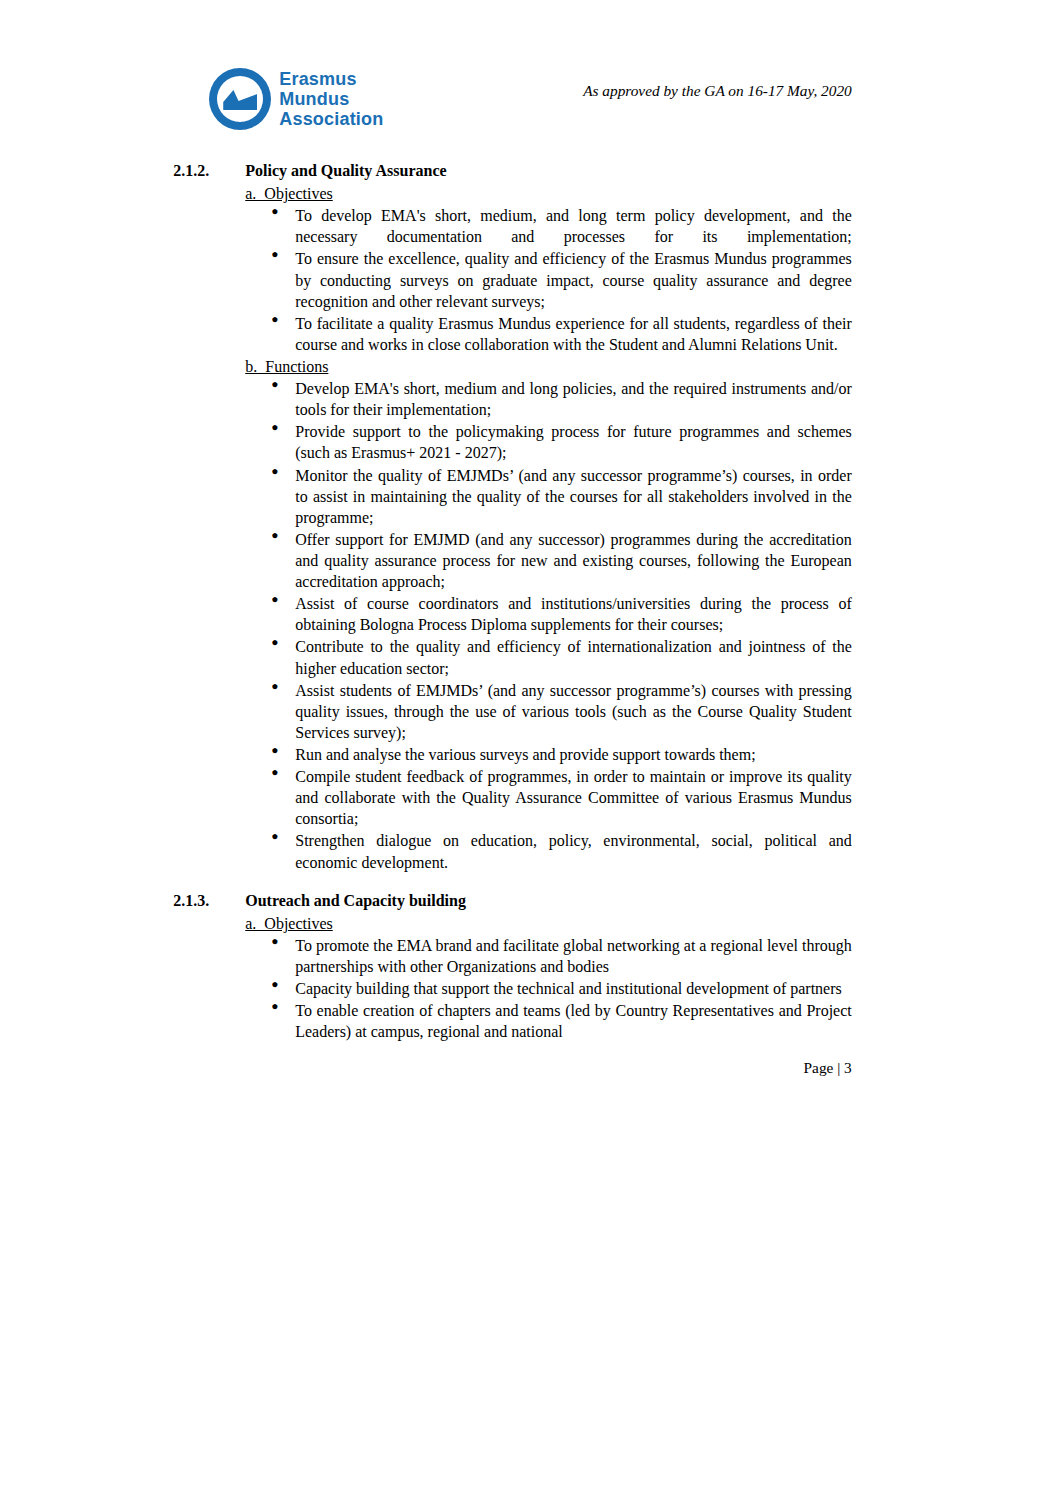Erasmus
Mundus
Association
As approved by the GA on 16-17 May, 2020
2.1.2. Policy and Quality Assurance
a. Objectives
To develop EMA's short, medium, and long term policy development, and the necessary documentation and processes for its implementation;
To ensure the excellence, quality and efficiency of the Erasmus Mundus programmes by conducting surveys on graduate impact, course quality assurance and degree recognition and other relevant surveys;
To facilitate a quality Erasmus Mundus experience for all students, regardless of their course and works in close collaboration with the Student and Alumni Relations Unit.
b. Functions
Develop EMA's short, medium and long policies, and the required instruments and/or tools for their implementation;
Provide support to the policymaking process for future programmes and schemes (such as Erasmus+ 2021 - 2027);
Monitor the quality of EMJMDs’ (and any successor programme’s) courses, in order to assist in maintaining the quality of the courses for all stakeholders involved in the programme;
Offer support for EMJMD (and any successor) programmes during the accreditation and quality assurance process for new and existing courses, following the European accreditation approach;
Assist of course coordinators and institutions/universities during the process of obtaining Bologna Process Diploma supplements for their courses;
Contribute to the quality and efficiency of internationalization and jointness of the higher education sector;
Assist students of EMJMDs’ (and any successor programme’s) courses with pressing quality issues, through the use of various tools (such as the Course Quality Student Services survey);
Run and analyse the various surveys and provide support towards them;
Compile student feedback of programmes, in order to maintain or improve its quality and collaborate with the Quality Assurance Committee of various Erasmus Mundus consortia;
Strengthen dialogue on education, policy, environmental, social, political and economic development.
2.1.3. Outreach and Capacity building
a. Objectives
To promote the EMA brand and facilitate global networking at a regional level through partnerships with other Organizations and bodies
Capacity building that support the technical and institutional development of partners
To enable creation of chapters and teams (led by Country Representatives and Project Leaders) at campus, regional and national
Page | 3